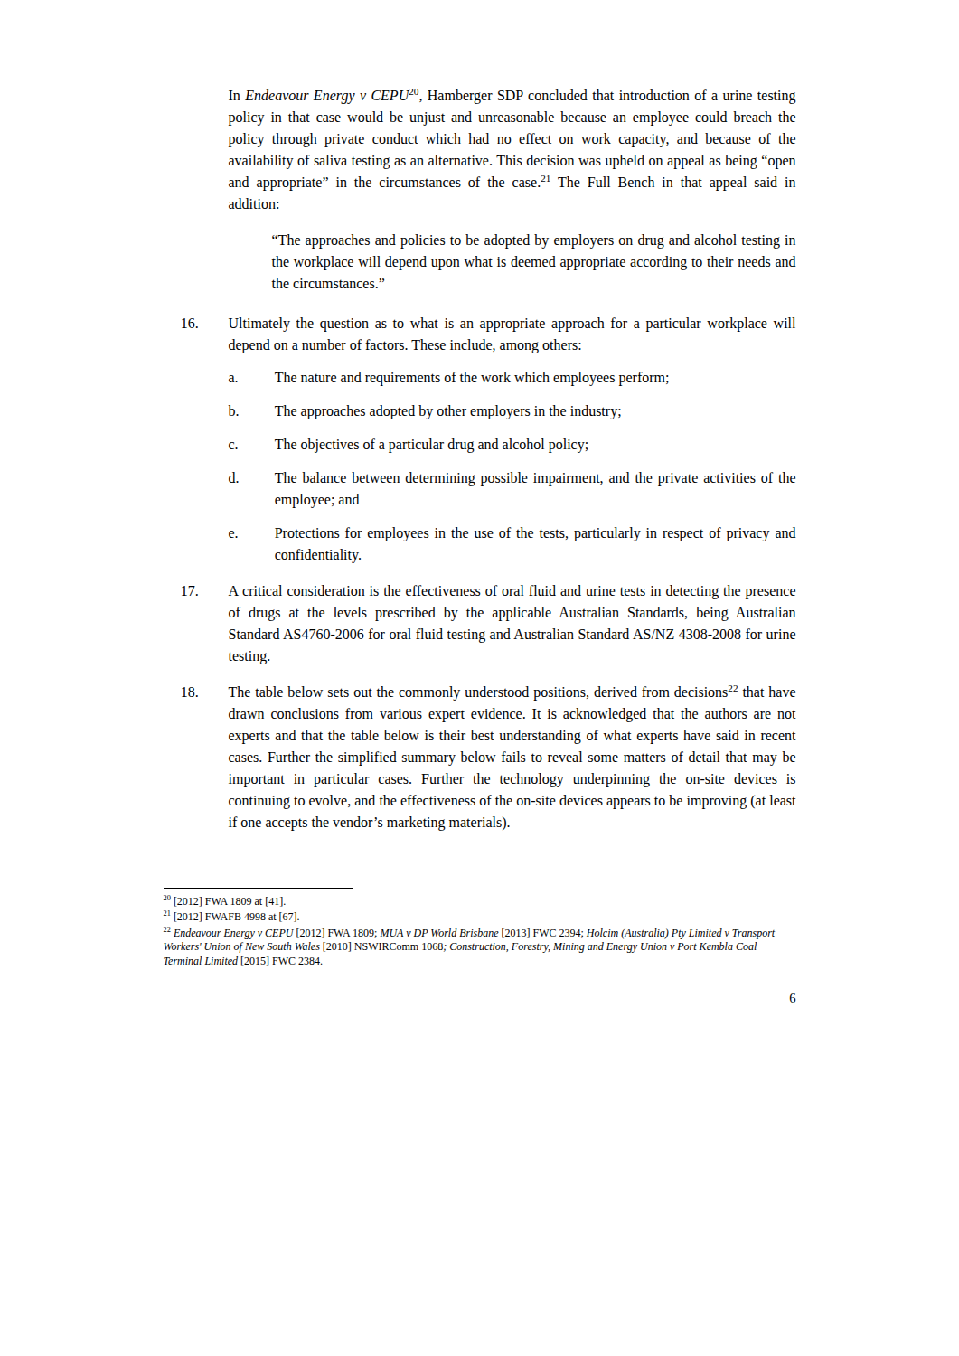In Endeavour Energy v CEPU20, Hamberger SDP concluded that introduction of a urine testing policy in that case would be unjust and unreasonable because an employee could breach the policy through private conduct which had no effect on work capacity, and because of the availability of saliva testing as an alternative. This decision was upheld on appeal as being “open and appropriate” in the circumstances of the case.21 The Full Bench in that appeal said in addition:
“The approaches and policies to be adopted by employers on drug and alcohol testing in the workplace will depend upon what is deemed appropriate according to their needs and the circumstances.”
Ultimately the question as to what is an appropriate approach for a particular workplace will depend on a number of factors. These include, among others:
The nature and requirements of the work which employees perform;
The approaches adopted by other employers in the industry;
The objectives of a particular drug and alcohol policy;
The balance between determining possible impairment, and the private activities of the employee; and
Protections for employees in the use of the tests, particularly in respect of privacy and confidentiality.
A critical consideration is the effectiveness of oral fluid and urine tests in detecting the presence of drugs at the levels prescribed by the applicable Australian Standards, being Australian Standard AS4760-2006 for oral fluid testing and Australian Standard AS/NZ 4308-2008 for urine testing.
The table below sets out the commonly understood positions, derived from decisions22 that have drawn conclusions from various expert evidence. It is acknowledged that the authors are not experts and that the table below is their best understanding of what experts have said in recent cases. Further the simplified summary below fails to reveal some matters of detail that may be important in particular cases. Further the technology underpinning the on-site devices is continuing to evolve, and the effectiveness of the on-site devices appears to be improving (at least if one accepts the vendor’s marketing materials).
20 [2012] FWA 1809 at [41].
21 [2012] FWAFB 4998 at [67].
22 Endeavour Energy v CEPU [2012] FWA 1809; MUA v DP World Brisbane [2013] FWC 2394; Holcim (Australia) Pty Limited v Transport Workers' Union of New South Wales [2010] NSWIRComm 1068; Construction, Forestry, Mining and Energy Union v Port Kembla Coal Terminal Limited [2015] FWC 2384.
6